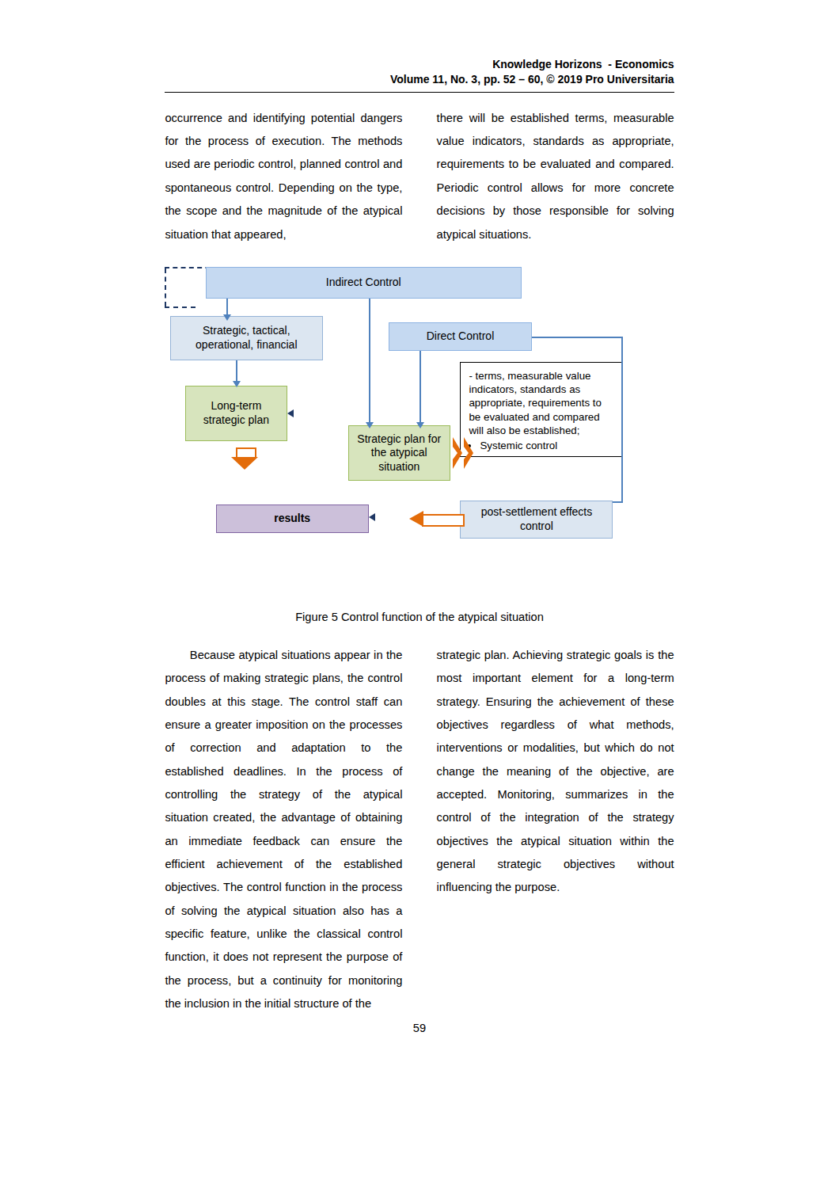Knowledge Horizons - Economics
Volume 11, No. 3, pp. 52 – 60, © 2019 Pro Universitaria
occurrence and identifying potential dangers for the process of execution. The methods used are periodic control, planned control and spontaneous control. Depending on the type, the scope and the magnitude of the atypical situation that appeared,
there will be established terms, measurable value indicators, standards as appropriate, requirements to be evaluated and compared. Periodic control allows for more concrete decisions by those responsible for solving atypical situations.
Indirect Control
Strategic, tactical,
operational, financial
Direct Control
Long-term
strategic plan
Strategic plan for the atypical situation
- terms, measurable value indicators, standards as appropriate, requirements to be evaluated and compared will also be established;
Systemic control
results
post-settlement effects control
Figure 5 Control function of the atypical situation
Because atypical situations appear in the process of making strategic plans, the control doubles at this stage. The control staff can ensure a greater imposition on the processes of correction and adaptation to the established deadlines. In the process of controlling the strategy of the atypical situation created, the advantage of obtaining an immediate feedback can ensure the efficient achievement of the established objectives. The control function in the process of solving the atypical situation also has a specific feature, unlike the classical control function, it does not represent the purpose of the process, but a continuity for monitoring the inclusion in the initial structure of the
strategic plan. Achieving strategic goals is the most important element for a long-term strategy. Ensuring the achievement of these objectives regardless of what methods, interventions or modalities, but which do not change the meaning of the objective, are accepted. Monitoring, summarizes in the control of the integration of the strategy objectives the atypical situation within the general strategic objectives without influencing the purpose.
59